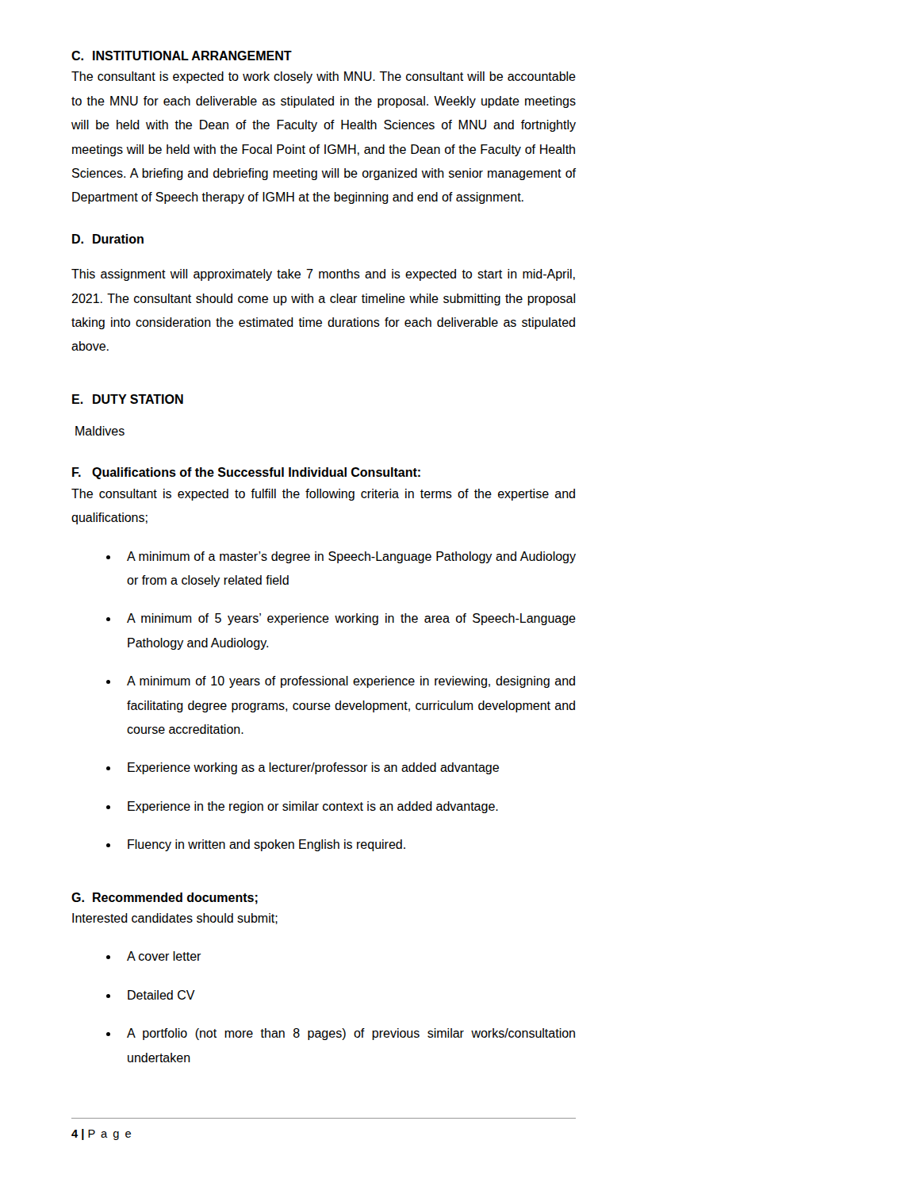C. INSTITUTIONAL ARRANGEMENT
The consultant is expected to work closely with MNU. The consultant will be accountable to the MNU for each deliverable as stipulated in the proposal. Weekly update meetings will be held with the Dean of the Faculty of Health Sciences of MNU and fortnightly meetings will be held with the Focal Point of IGMH, and the Dean of the Faculty of Health Sciences. A briefing and debriefing meeting will be organized with senior management of Department of Speech therapy of IGMH at the beginning and end of assignment.
D. Duration
This assignment will approximately take 7 months and is expected to start in mid-April, 2021. The consultant should come up with a clear timeline while submitting the proposal taking into consideration the estimated time durations for each deliverable as stipulated above.
E. DUTY STATION
Maldives
F. Qualifications of the Successful Individual Consultant:
The consultant is expected to fulfill the following criteria in terms of the expertise and qualifications;
A minimum of a master’s degree in Speech-Language Pathology and Audiology or from a closely related field
A minimum of 5 years’ experience working in the area of Speech-Language Pathology and Audiology.
A minimum of 10 years of professional experience in reviewing, designing and facilitating degree programs, course development, curriculum development and course accreditation.
Experience working as a lecturer/professor is an added advantage
Experience in the region or similar context is an added advantage.
Fluency in written and spoken English is required.
G. Recommended documents;
Interested candidates should submit;
A cover letter
Detailed CV
A portfolio (not more than 8 pages) of previous similar works/consultation undertaken
4 | P a g e